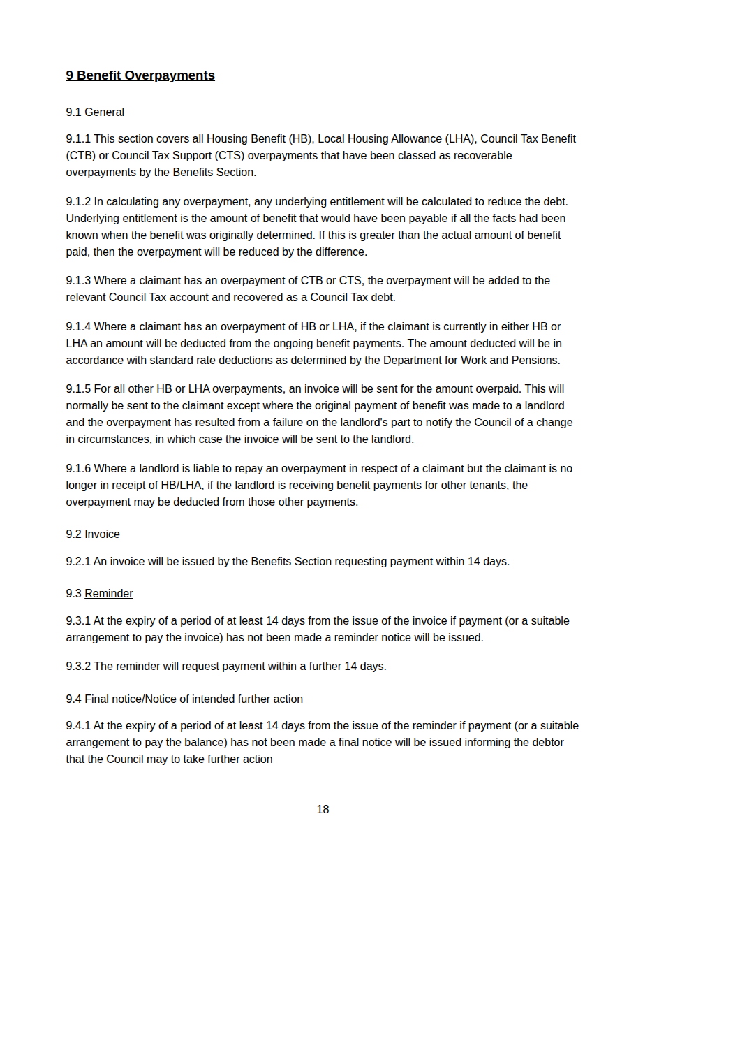9 Benefit Overpayments
9.1 General
9.1.1 This section covers all Housing Benefit (HB), Local Housing Allowance (LHA), Council Tax Benefit (CTB) or Council Tax Support (CTS) overpayments that have been classed as recoverable overpayments by the Benefits Section.
9.1.2 In calculating any overpayment, any underlying entitlement will be calculated to reduce the debt. Underlying entitlement is the amount of benefit that would have been payable if all the facts had been known when the benefit was originally determined. If this is greater than the actual amount of benefit paid, then the overpayment will be reduced by the difference.
9.1.3 Where a claimant has an overpayment of CTB or CTS, the overpayment will be added to the relevant Council Tax account and recovered as a Council Tax debt.
9.1.4 Where a claimant has an overpayment of HB or LHA, if the claimant is currently in either HB or LHA an amount will be deducted from the ongoing benefit payments. The amount deducted will be in accordance with standard rate deductions as determined by the Department for Work and Pensions.
9.1.5 For all other HB or LHA overpayments, an invoice will be sent for the amount overpaid. This will normally be sent to the claimant except where the original payment of benefit was made to a landlord and the overpayment has resulted from a failure on the landlord's part to notify the Council of a change in circumstances, in which case the invoice will be sent to the landlord.
9.1.6 Where a landlord is liable to repay an overpayment in respect of a claimant but the claimant is no longer in receipt of HB/LHA, if the landlord is receiving benefit payments for other tenants, the overpayment may be deducted from those other payments.
9.2 Invoice
9.2.1 An invoice will be issued by the Benefits Section requesting payment within 14 days.
9.3 Reminder
9.3.1 At the expiry of a period of at least 14 days from the issue of the invoice if payment (or a suitable arrangement to pay the invoice) has not been made a reminder notice will be issued.
9.3.2 The reminder will request payment within a further 14 days.
9.4 Final notice/Notice of intended further action
9.4.1 At the expiry of a period of at least 14 days from the issue of the reminder if payment (or a suitable arrangement to pay the balance) has not been made a final notice will be issued informing the debtor that the Council may to take further action
18